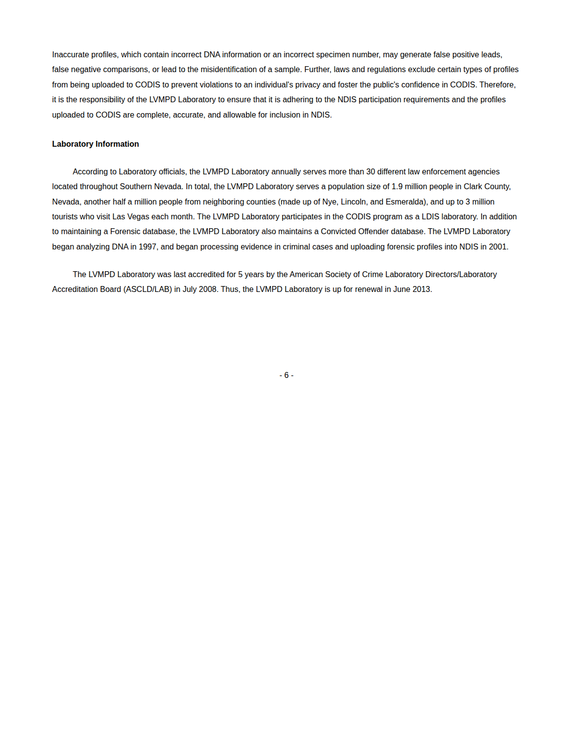Inaccurate profiles, which contain incorrect DNA information or an incorrect specimen number, may generate false positive leads, false negative comparisons, or lead to the misidentification of a sample. Further, laws and regulations exclude certain types of profiles from being uploaded to CODIS to prevent violations to an individual's privacy and foster the public's confidence in CODIS. Therefore, it is the responsibility of the LVMPD Laboratory to ensure that it is adhering to the NDIS participation requirements and the profiles uploaded to CODIS are complete, accurate, and allowable for inclusion in NDIS.
Laboratory Information
According to Laboratory officials, the LVMPD Laboratory annually serves more than 30 different law enforcement agencies located throughout Southern Nevada. In total, the LVMPD Laboratory serves a population size of 1.9 million people in Clark County, Nevada, another half a million people from neighboring counties (made up of Nye, Lincoln, and Esmeralda), and up to 3 million tourists who visit Las Vegas each month. The LVMPD Laboratory participates in the CODIS program as a LDIS laboratory. In addition to maintaining a Forensic database, the LVMPD Laboratory also maintains a Convicted Offender database. The LVMPD Laboratory began analyzing DNA in 1997, and began processing evidence in criminal cases and uploading forensic profiles into NDIS in 2001.
The LVMPD Laboratory was last accredited for 5 years by the American Society of Crime Laboratory Directors/Laboratory Accreditation Board (ASCLD/LAB) in July 2008. Thus, the LVMPD Laboratory is up for renewal in June 2013.
- 6 -